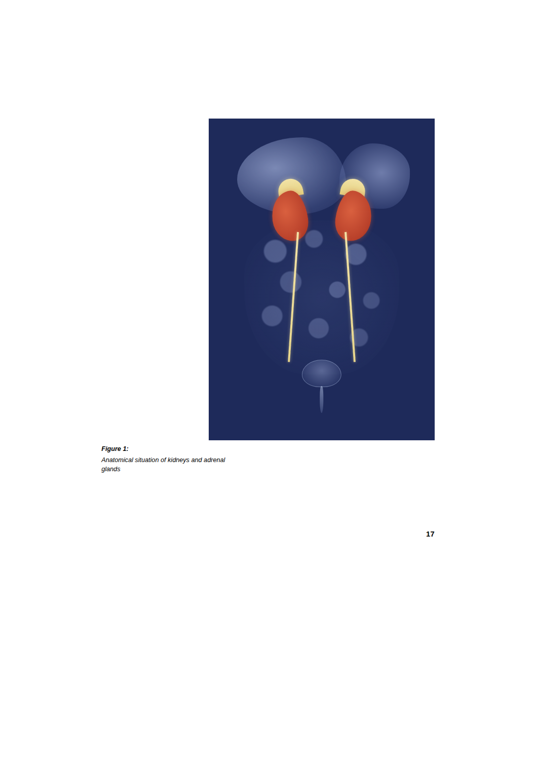Figure 1: Anatomical situation of kidneys and adrenal glands
17